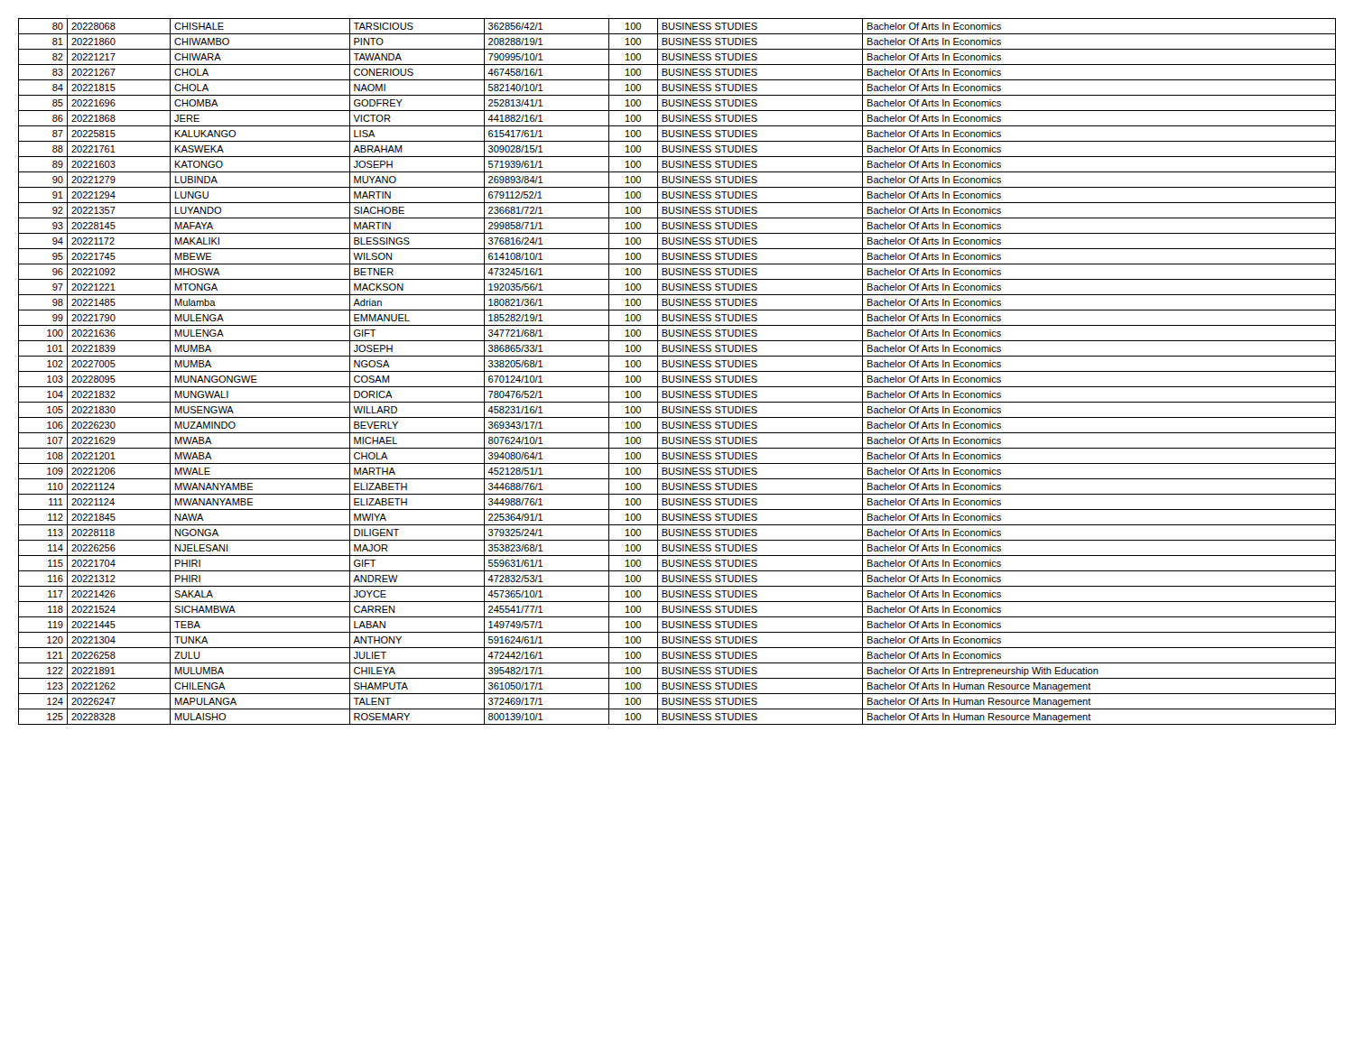| 80 | 20228068 | CHISHALE | TARSICIOUS | 362856/42/1 | 100 | BUSINESS STUDIES | Bachelor Of Arts In Economics |
| 81 | 20221860 | CHIWAMBO | PINTO | 208288/19/1 | 100 | BUSINESS STUDIES | Bachelor Of Arts In Economics |
| 82 | 20221217 | CHIWARA | TAWANDA | 790995/10/1 | 100 | BUSINESS STUDIES | Bachelor Of Arts In Economics |
| 83 | 20221267 | CHOLA | CONERIOUS | 467458/16/1 | 100 | BUSINESS STUDIES | Bachelor Of Arts In Economics |
| 84 | 20221815 | CHOLA | NAOMI | 582140/10/1 | 100 | BUSINESS STUDIES | Bachelor Of Arts In Economics |
| 85 | 20221696 | CHOMBA | GODFREY | 252813/41/1 | 100 | BUSINESS STUDIES | Bachelor Of Arts In Economics |
| 86 | 20221868 | JERE | VICTOR | 441882/16/1 | 100 | BUSINESS STUDIES | Bachelor Of Arts In Economics |
| 87 | 20225815 | KALUKANGO | LISA | 615417/61/1 | 100 | BUSINESS STUDIES | Bachelor Of Arts In Economics |
| 88 | 20221761 | KASWEKA | ABRAHAM | 309028/15/1 | 100 | BUSINESS STUDIES | Bachelor Of Arts In Economics |
| 89 | 20221603 | KATONGO | JOSEPH | 571939/61/1 | 100 | BUSINESS STUDIES | Bachelor Of Arts In Economics |
| 90 | 20221279 | LUBINDA | MUYANO | 269893/84/1 | 100 | BUSINESS STUDIES | Bachelor Of Arts In Economics |
| 91 | 20221294 | LUNGU | MARTIN | 679112/52/1 | 100 | BUSINESS STUDIES | Bachelor Of Arts In Economics |
| 92 | 20221357 | LUYANDO | SIACHOBE | 236681/72/1 | 100 | BUSINESS STUDIES | Bachelor Of Arts In Economics |
| 93 | 20228145 | MAFAYA | MARTIN | 299858/71/1 | 100 | BUSINESS STUDIES | Bachelor Of Arts In Economics |
| 94 | 20221172 | MAKALIKI | BLESSINGS | 376816/24/1 | 100 | BUSINESS STUDIES | Bachelor Of Arts In Economics |
| 95 | 20221745 | MBEWE | WILSON | 614108/10/1 | 100 | BUSINESS STUDIES | Bachelor Of Arts In Economics |
| 96 | 20221092 | MHOSWA | BETNER | 473245/16/1 | 100 | BUSINESS STUDIES | Bachelor Of Arts In Economics |
| 97 | 20221221 | MTONGA | MACKSON | 192035/56/1 | 100 | BUSINESS STUDIES | Bachelor Of Arts In Economics |
| 98 | 20221485 | Mulamba | Adrian | 180821/36/1 | 100 | BUSINESS STUDIES | Bachelor Of Arts In Economics |
| 99 | 20221790 | MULENGA | EMMANUEL | 185282/19/1 | 100 | BUSINESS STUDIES | Bachelor Of Arts In Economics |
| 100 | 20221636 | MULENGA | GIFT | 347721/68/1 | 100 | BUSINESS STUDIES | Bachelor Of Arts In Economics |
| 101 | 20221839 | MUMBA | JOSEPH | 386865/33/1 | 100 | BUSINESS STUDIES | Bachelor Of Arts In Economics |
| 102 | 20227005 | MUMBA | NGOSA | 338205/68/1 | 100 | BUSINESS STUDIES | Bachelor Of Arts In Economics |
| 103 | 20228095 | MUNANGONGWE | COSAM | 670124/10/1 | 100 | BUSINESS STUDIES | Bachelor Of Arts In Economics |
| 104 | 20221832 | MUNGWALI | DORICA | 780476/52/1 | 100 | BUSINESS STUDIES | Bachelor Of Arts In Economics |
| 105 | 20221830 | MUSENGWA | WILLARD | 458231/16/1 | 100 | BUSINESS STUDIES | Bachelor Of Arts In Economics |
| 106 | 20226230 | MUZAMINDO | BEVERLY | 369343/17/1 | 100 | BUSINESS STUDIES | Bachelor Of Arts In Economics |
| 107 | 20221629 | MWABA | MICHAEL | 807624/10/1 | 100 | BUSINESS STUDIES | Bachelor Of Arts In Economics |
| 108 | 20221201 | MWABA | CHOLA | 394080/64/1 | 100 | BUSINESS STUDIES | Bachelor Of Arts In Economics |
| 109 | 20221206 | MWALE | MARTHA | 452128/51/1 | 100 | BUSINESS STUDIES | Bachelor Of Arts In Economics |
| 110 | 20221124 | MWANANYAMBE | ELIZABETH | 344688/76/1 | 100 | BUSINESS STUDIES | Bachelor Of Arts In Economics |
| 111 | 20221124 | MWANANYAMBE | ELIZABETH | 344988/76/1 | 100 | BUSINESS STUDIES | Bachelor Of Arts In Economics |
| 112 | 20221845 | NAWA | MWIYA | 225364/91/1 | 100 | BUSINESS STUDIES | Bachelor Of Arts In Economics |
| 113 | 20228118 | NGONGA | DILIGENT | 379325/24/1 | 100 | BUSINESS STUDIES | Bachelor Of Arts In Economics |
| 114 | 20226256 | NJELESANI | MAJOR | 353823/68/1 | 100 | BUSINESS STUDIES | Bachelor Of Arts In Economics |
| 115 | 20221704 | PHIRI | GIFT | 559631/61/1 | 100 | BUSINESS STUDIES | Bachelor Of Arts In Economics |
| 116 | 20221312 | PHIRI | ANDREW | 472832/53/1 | 100 | BUSINESS STUDIES | Bachelor Of Arts In Economics |
| 117 | 20221426 | SAKALA | JOYCE | 457365/10/1 | 100 | BUSINESS STUDIES | Bachelor Of Arts In Economics |
| 118 | 20221524 | SICHAMBWA | CARREN | 245541/77/1 | 100 | BUSINESS STUDIES | Bachelor Of Arts In Economics |
| 119 | 20221445 | TEBA | LABAN | 149749/57/1 | 100 | BUSINESS STUDIES | Bachelor Of Arts In Economics |
| 120 | 20221304 | TUNKA | ANTHONY | 591624/61/1 | 100 | BUSINESS STUDIES | Bachelor Of Arts In Economics |
| 121 | 20226258 | ZULU | JULIET | 472442/16/1 | 100 | BUSINESS STUDIES | Bachelor Of Arts In Economics |
| 122 | 20221891 | MULUMBA | CHILEYA | 395482/17/1 | 100 | BUSINESS STUDIES | Bachelor Of Arts In Entrepreneurship With Education |
| 123 | 20221262 | CHILENGA | SHAMPUTA | 361050/17/1 | 100 | BUSINESS STUDIES | Bachelor Of Arts In Human Resource Management |
| 124 | 20226247 | MAPULANGA | TALENT | 372469/17/1 | 100 | BUSINESS STUDIES | Bachelor Of Arts In Human Resource Management |
| 125 | 20228328 | MULAISHO | ROSEMARY | 800139/10/1 | 100 | BUSINESS STUDIES | Bachelor Of Arts In Human Resource Management |